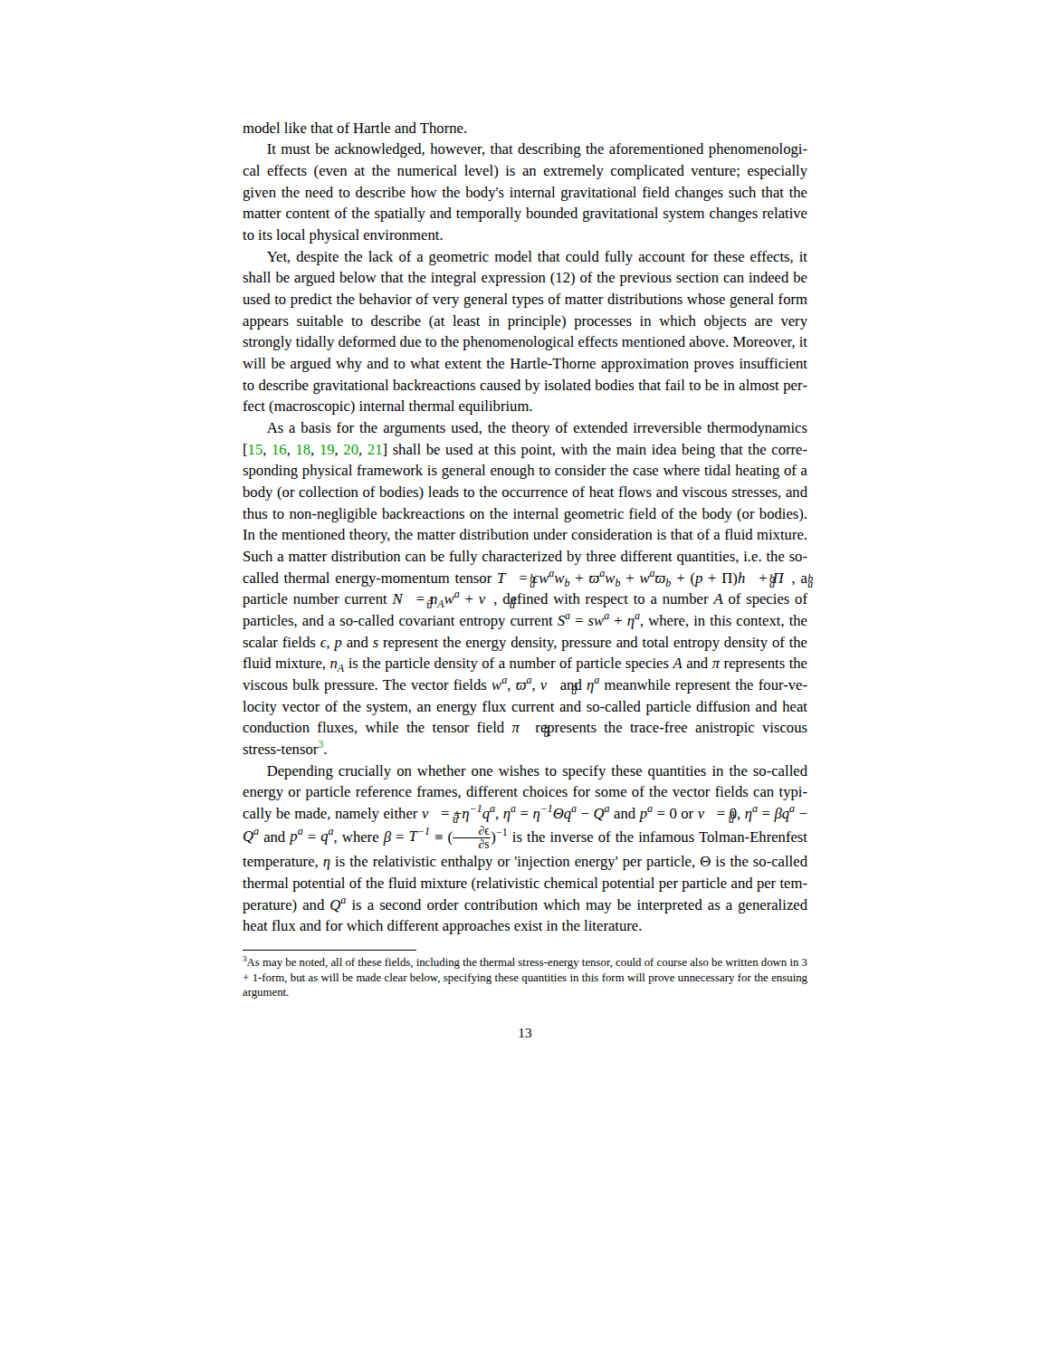model like that of Hartle and Thorne.
It must be acknowledged, however, that describing the aforementioned phenomenological effects (even at the numerical level) is an extremely complicated venture; especially given the need to describe how the body's internal gravitational field changes such that the matter content of the spatially and temporally bounded gravitational system changes relative to its local physical environment.
Yet, despite the lack of a geometric model that could fully account for these effects, it shall be argued below that the integral expression (12) of the previous section can indeed be used to predict the behavior of very general types of matter distributions whose general form appears suitable to describe (at least in principle) processes in which objects are very strongly tidally deformed due to the phenomenological effects mentioned above. Moreover, it will be argued why and to what extent the Hartle-Thorne approximation proves insufficient to describe gravitational backreactions caused by isolated bodies that fail to be in almost perfect (macroscopic) internal thermal equilibrium.
As a basis for the arguments used, the theory of extended irreversible thermodynamics [15, 16, 18, 19, 20, 21] shall be used at this point, with the main idea being that the corresponding physical framework is general enough to consider the case where tidal heating of a body (or collection of bodies) leads to the occurrence of heat flows and viscous stresses, and thus to non-negligible backreactions on the internal geometric field of the body (or bodies). In the mentioned theory, the matter distribution under consideration is that of a fluid mixture. Such a matter distribution can be fully characterized by three different quantities, i.e. the so-called thermal energy-momentum tensor Tab = ϵwawb + ϖawb + waϖb + (p + Π)hab + Πab, a particle number current NaA = nAwa + νaA, defined with respect to a number A of species of particles, and a so-called covariant entropy current Sa = swa + ηa, where, in this context, the scalar fields ϵ, p and s represent the energy density, pressure and total entropy density of the fluid mixture, nA is the particle density of a number of particle species A and π represents the viscous bulk pressure. The vector fields wa, ϖa, νaA and ηa meanwhile represent the four-velocity vector of the system, an energy flux current and so-called particle diffusion and heat conduction fluxes, while the tensor field πab represents the trace-free anistropic viscous stress-tensor3.
Depending crucially on whether one wishes to specify these quantities in the so-called energy or particle reference frames, different choices for some of the vector fields can typically be made, namely either νaA = −η−1qa, ηa = η−1Θqa − Qa and pa = 0 or νaA = 0, ηa = βqa − Qa and pa = qa, where β = T−1 ≡ (∂ϵ∂s)−1 is the inverse of the infamous Tolman-Ehrenfest temperature, η is the relativistic enthalpy or 'injection energy' per particle, Θ is the so-called thermal potential of the fluid mixture (relativistic chemical potential per particle and per temperature) and Qa is a second order contribution which may be interpreted as a generalized heat flux and for which different approaches exist in the literature.
3As may be noted, all of these fields, including the thermal stress-energy tensor, could of course also be written down in 3 + 1-form, but as will be made clear below, specifying these quantities in this form will prove unnecessary for the ensuing argument.
13